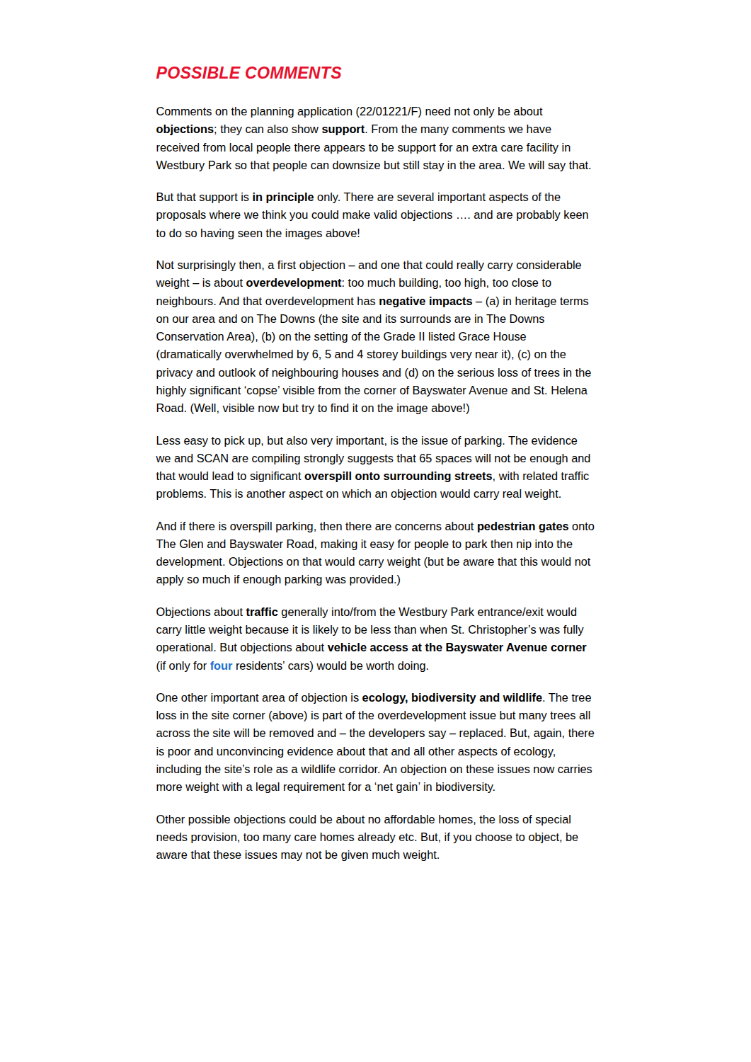POSSIBLE COMMENTS
Comments on the planning application (22/01221/F) need not only be about objections; they can also show support. From the many comments we have received from local people there appears to be support for an extra care facility in Westbury Park so that people can downsize but still stay in the area. We will say that.
But that support is in principle only. There are several important aspects of the proposals where we think you could make valid objections …. and are probably keen to do so having seen the images above!
Not surprisingly then, a first objection – and one that could really carry considerable weight – is about overdevelopment: too much building, too high, too close to neighbours. And that overdevelopment has negative impacts – (a) in heritage terms on our area and on The Downs (the site and its surrounds are in The Downs Conservation Area), (b) on the setting of the Grade II listed Grace House (dramatically overwhelmed by 6, 5 and 4 storey buildings very near it), (c) on the privacy and outlook of neighbouring houses and (d) on the serious loss of trees in the highly significant ‘copse’ visible from the corner of Bayswater Avenue and St. Helena Road. (Well, visible now but try to find it on the image above!)
Less easy to pick up, but also very important, is the issue of parking. The evidence we and SCAN are compiling strongly suggests that 65 spaces will not be enough and that would lead to significant overspill onto surrounding streets, with related traffic problems. This is another aspect on which an objection would carry real weight.
And if there is overspill parking, then there are concerns about pedestrian gates onto The Glen and Bayswater Road, making it easy for people to park then nip into the development. Objections on that would carry weight (but be aware that this would not apply so much if enough parking was provided.)
Objections about traffic generally into/from the Westbury Park entrance/exit would carry little weight because it is likely to be less than when St. Christopher’s was fully operational. But objections about vehicle access at the Bayswater Avenue corner (if only for four residents’ cars) would be worth doing.
One other important area of objection is ecology, biodiversity and wildlife. The tree loss in the site corner (above) is part of the overdevelopment issue but many trees all across the site will be removed and – the developers say – replaced. But, again, there is poor and unconvincing evidence about that and all other aspects of ecology, including the site’s role as a wildlife corridor. An objection on these issues now carries more weight with a legal requirement for a ‘net gain’ in biodiversity.
Other possible objections could be about no affordable homes, the loss of special needs provision, too many care homes already etc. But, if you choose to object, be aware that these issues may not be given much weight.